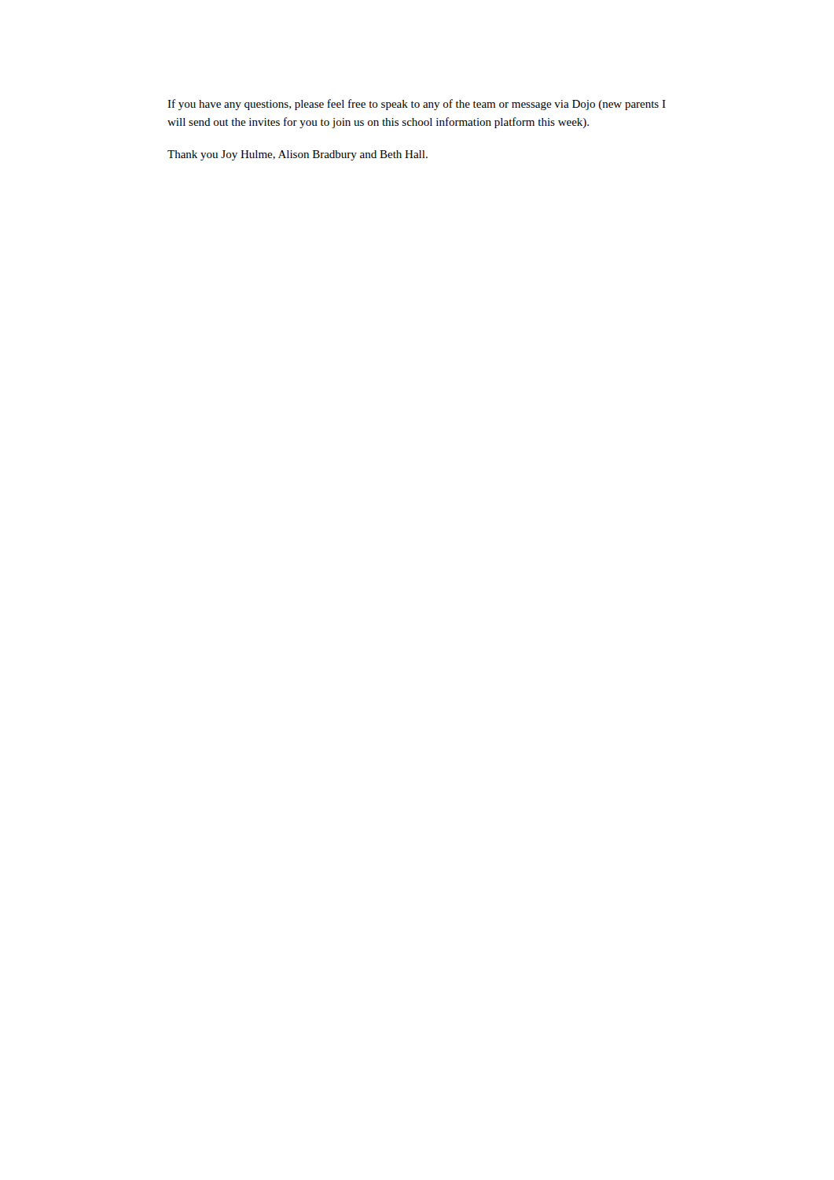If you have any questions, please feel free to speak to any of the team or message via Dojo (new parents I will send out the invites for you to join us on this school information platform this week).
Thank you Joy Hulme, Alison Bradbury and Beth Hall.